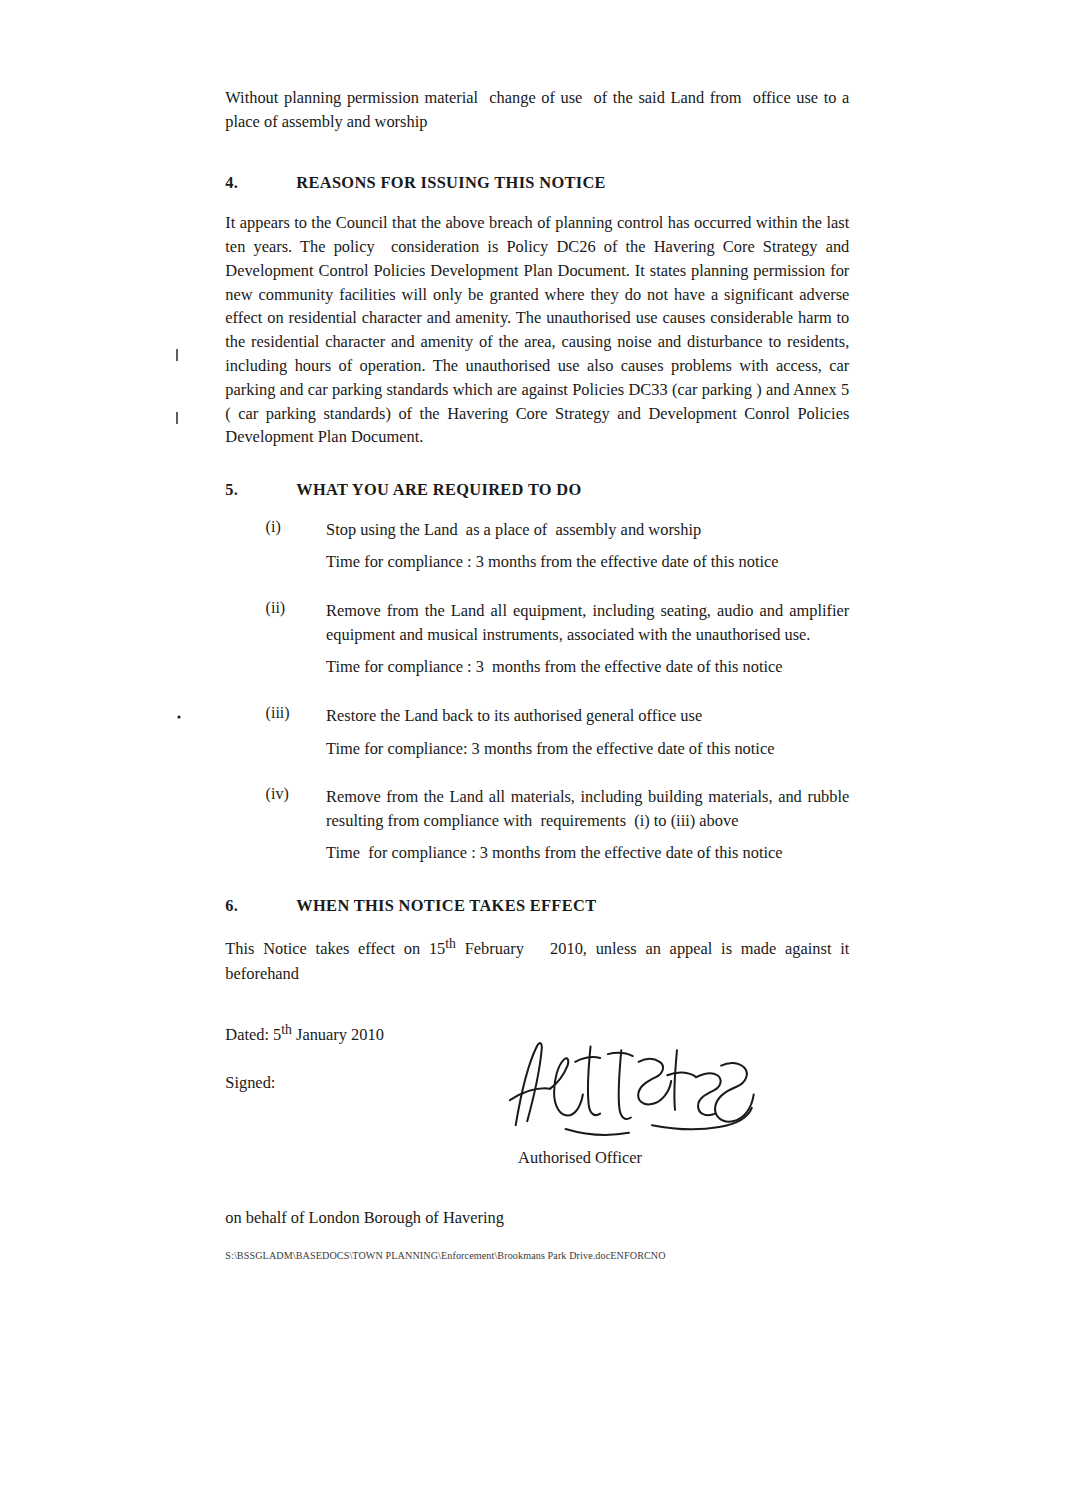Without planning permission material change of use of the said Land from office use to a place of assembly and worship
4. REASONS FOR ISSUING THIS NOTICE
It appears to the Council that the above breach of planning control has occurred within the last ten years. The policy consideration is Policy DC26 of the Havering Core Strategy and Development Control Policies Development Plan Document. It states planning permission for new community facilities will only be granted where they do not have a significant adverse effect on residential character and amenity. The unauthorised use causes considerable harm to the residential character and amenity of the area, causing noise and disturbance to residents, including hours of operation. The unauthorised use also causes problems with access, car parking and car parking standards which are against Policies DC33 (car parking ) and Annex 5 ( car parking standards) of the Havering Core Strategy and Development Conrol Policies Development Plan Document.
5. WHAT YOU ARE REQUIRED TO DO
(i) Stop using the Land as a place of assembly and worship
Time for compliance : 3 months from the effective date of this notice
(ii) Remove from the Land all equipment, including seating, audio and amplifier equipment and musical instruments, associated with the unauthorised use.
Time for compliance : 3 months from the effective date of this notice
(iii) Restore the Land back to its authorised general office use
Time for compliance: 3 months from the effective date of this notice
(iv) Remove from the Land all materials, including building materials, and rubble resulting from compliance with requirements (i) to (iii) above
Time for compliance : 3 months from the effective date of this notice
6. WHEN THIS NOTICE TAKES EFFECT
This Notice takes effect on 15th February 2010, unless an appeal is made against it beforehand
Dated: 5th January 2010
Signed:
Authorised Officer
on behalf of London Borough of Havering
S:\BSSGLADM\BASEDOCS\TOWN PLANNING\Enforcement\Brookmans Park Drive.docENFORCNO